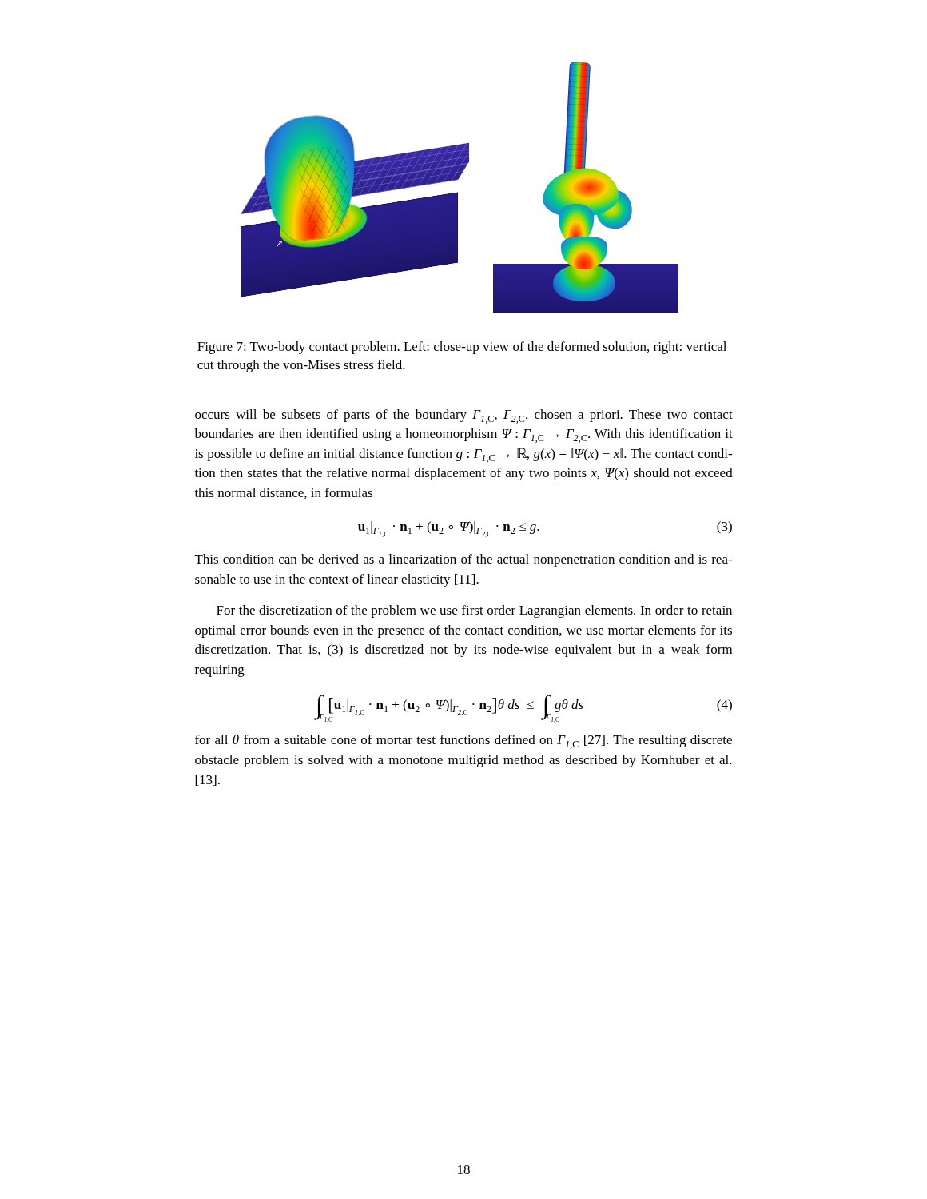↗
Figure 7: Two-body contact problem. Left: close-up view of the deformed solution, right: vertical cut through the von-Mises stress field.
occurs will be subsets of parts of the boundary Γ1,C, Γ2,C, chosen a priori. These two contact boundaries are then identified using a homeomorphism Ψ : Γ1,C → Γ2,C. With this identification it is possible to define an initial distance function g : Γ1,C → ℝ, g(x) = ‖Ψ(x) − x‖. The contact condition then states that the relative normal displacement of any two points x, Ψ(x) should not exceed this normal distance, in formulas
u1|Γ1,C · n1 + (u2 ∘ Ψ)|Γ2,C · n2 ≤ g.
(3)
This condition can be derived as a linearization of the actual nonpenetration condition and is reasonable to use in the context of linear elasticity [11].
For the discretization of the problem we use first order Lagrangian elements. In order to retain optimal error bounds even in the presence of the contact condition, we use mortar elements for its discretization. That is, (3) is discretized not by its node-wise equivalent but in a weak form requiring
∫Γ1,C [u1|Γ1,C · n1 + (u2 ∘ Ψ)|Γ2,C · n2] θ ds ≤ ∫Γ1,C gθ ds
(4)
for all θ from a suitable cone of mortar test functions defined on Γ1,C [27]. The resulting discrete obstacle problem is solved with a monotone multigrid method as described by Kornhuber et al. [13].
18